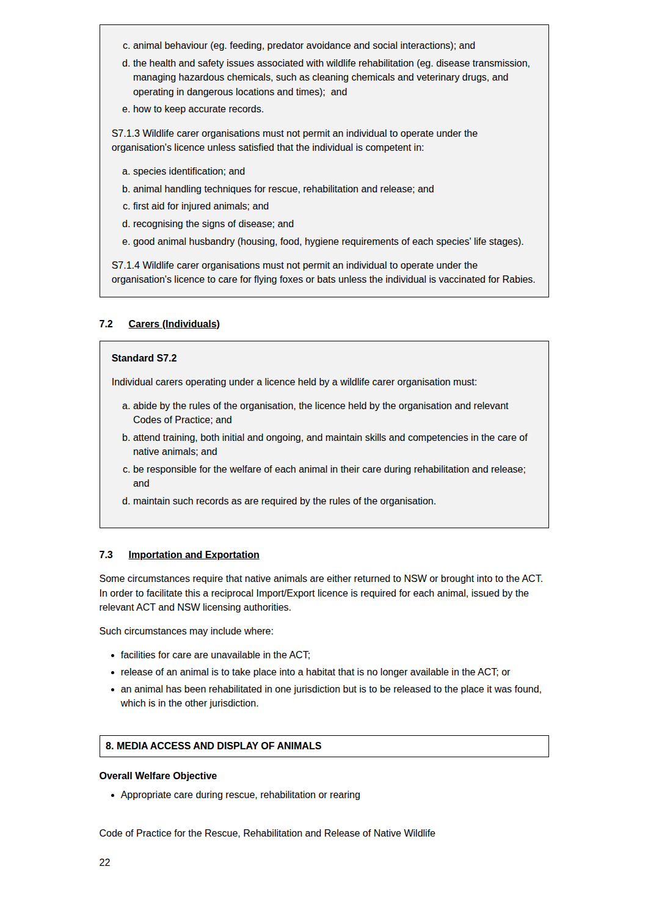animal behaviour (eg. feeding, predator avoidance and social interactions); and
the health and safety issues associated with wildlife rehabilitation (eg. disease transmission, managing hazardous chemicals, such as cleaning chemicals and veterinary drugs, and operating in dangerous locations and times); and
how to keep accurate records.
S7.1.3 Wildlife carer organisations must not permit an individual to operate under the organisation's licence unless satisfied that the individual is competent in:
species identification; and
animal handling techniques for rescue, rehabilitation and release; and
first aid for injured animals; and
recognising the signs of disease; and
good animal husbandry (housing, food, hygiene requirements of each species' life stages).
S7.1.4 Wildlife carer organisations must not permit an individual to operate under the organisation's licence to care for flying foxes or bats unless the individual is vaccinated for Rabies.
7.2 Carers (Individuals)
Standard S7.2
Individual carers operating under a licence held by a wildlife carer organisation must:
abide by the rules of the organisation, the licence held by the organisation and relevant Codes of Practice; and
attend training, both initial and ongoing, and maintain skills and competencies in the care of native animals; and
be responsible for the welfare of each animal in their care during rehabilitation and release; and
maintain such records as are required by the rules of the organisation.
7.3 Importation and Exportation
Some circumstances require that native animals are either returned to NSW or brought into to the ACT. In order to facilitate this a reciprocal Import/Export licence is required for each animal, issued by the relevant ACT and NSW licensing authorities.
Such circumstances may include where:
facilities for care are unavailable in the ACT;
release of an animal is to take place into a habitat that is no longer available in the ACT; or
an animal has been rehabilitated in one jurisdiction but is to be released to the place it was found, which is in the other jurisdiction.
8. MEDIA ACCESS AND DISPLAY OF ANIMALS
Overall Welfare Objective
Appropriate care during rescue, rehabilitation or rearing
Code of Practice for the Rescue, Rehabilitation and Release of Native Wildlife
22